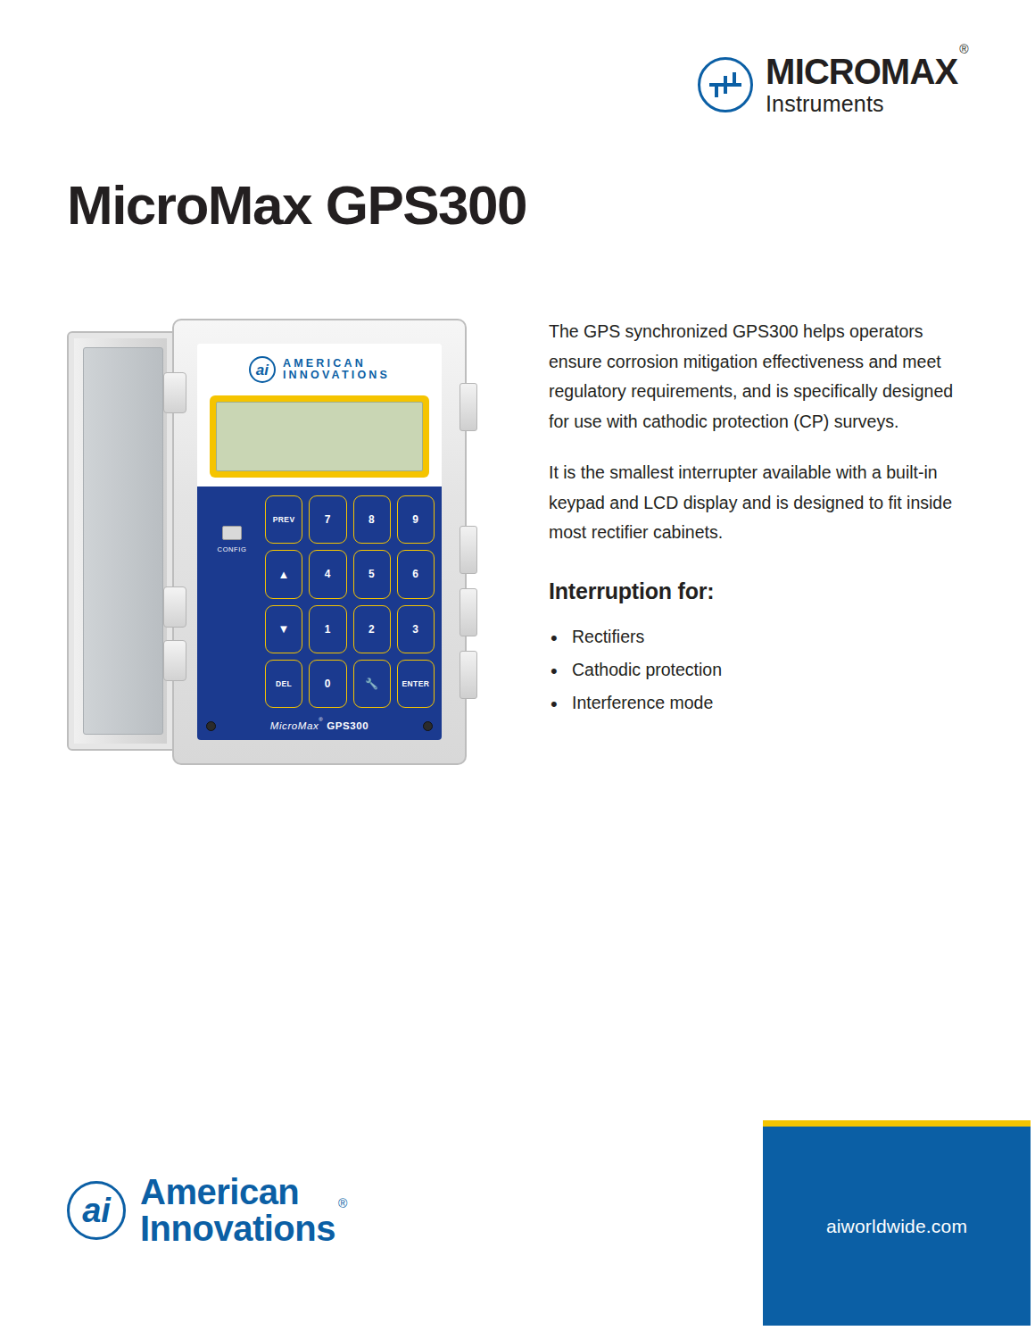MICROMAX® Instruments
MicroMax GPS300
ai
AMERICAN INNOVATIONS
CONFIG
PREV
7
8
9
▲
4
5
6
▼
1
2
3
DEL
0
🔧
ENTER
MicroMax® GPS300
The GPS synchronized GPS300 helps operators ensure corrosion mitigation effectiveness and meet regulatory requirements, and is specifically designed for use with cathodic protection (CP) surveys.
It is the smallest interrupter available with a built-in keypad and LCD display and is designed to fit inside most rectifier cabinets.
Interruption for:
Rectifiers
Cathodic protection
Interference mode
ai
American Innovations®
aiworldwide.com